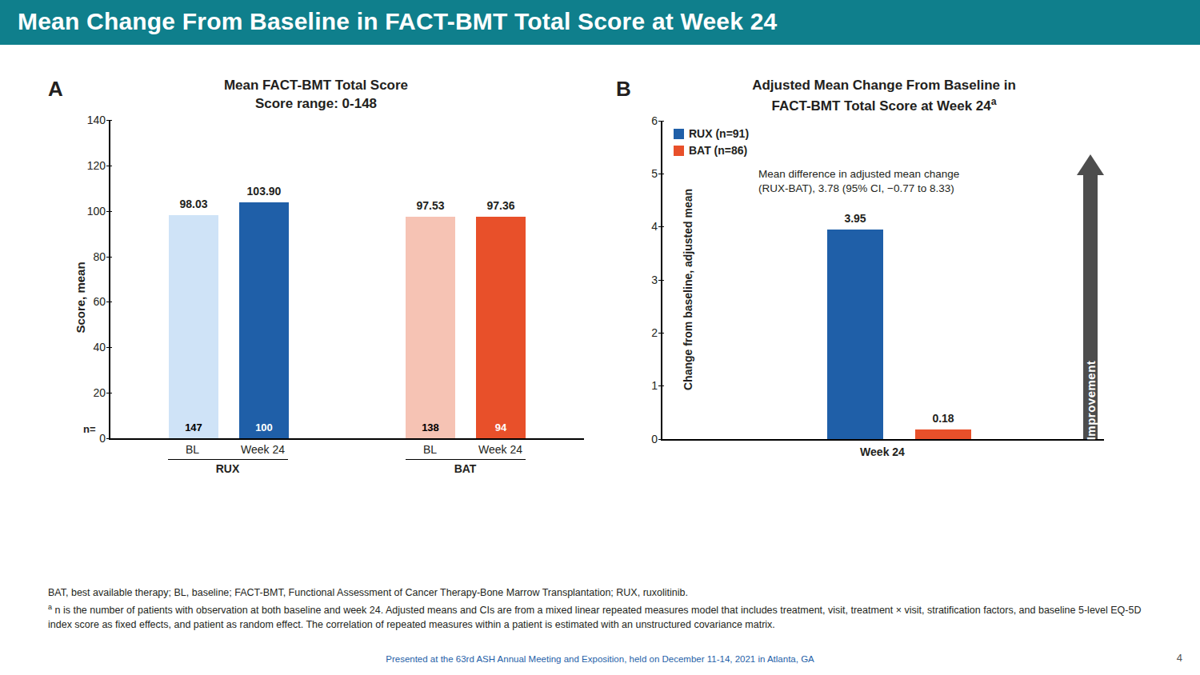Mean Change From Baseline in FACT-BMT Total Score at Week 24
A
Mean FACT-BMT Total Score
Score range: 0-148
Score, mean
140
120
100
80
60
40
20
0
n=
98.03 147
103.90 100
97.53 138
97.36 94
BL
Week 24
BL
Week 24
RUX
BAT
B
Adjusted Mean Change From Baseline in
FACT-BMT Total Score at Week 24a
Change from baseline, adjusted mean
6
5
4
3
2
1
0
RUX (n=91)
BAT (n=86)
Mean difference in adjusted mean change
(RUX-BAT), 3.78 (95% CI, −0.77 to 8.33)
3.95
0.18
Improvement
Week 24
BAT, best available therapy; BL, baseline; FACT-BMT, Functional Assessment of Cancer Therapy-Bone Marrow Transplantation; RUX, ruxolitinib.
a n is the number of patients with observation at both baseline and week 24. Adjusted means and CIs are from a mixed linear repeated measures model that includes treatment, visit, treatment × visit, stratification factors, and baseline 5-level EQ-5D index score as fixed effects, and patient as random effect. The correlation of repeated measures within a patient is estimated with an unstructured covariance matrix.
Presented at the 63rd ASH Annual Meeting and Exposition, held on December 11-14, 2021 in Atlanta, GA
4